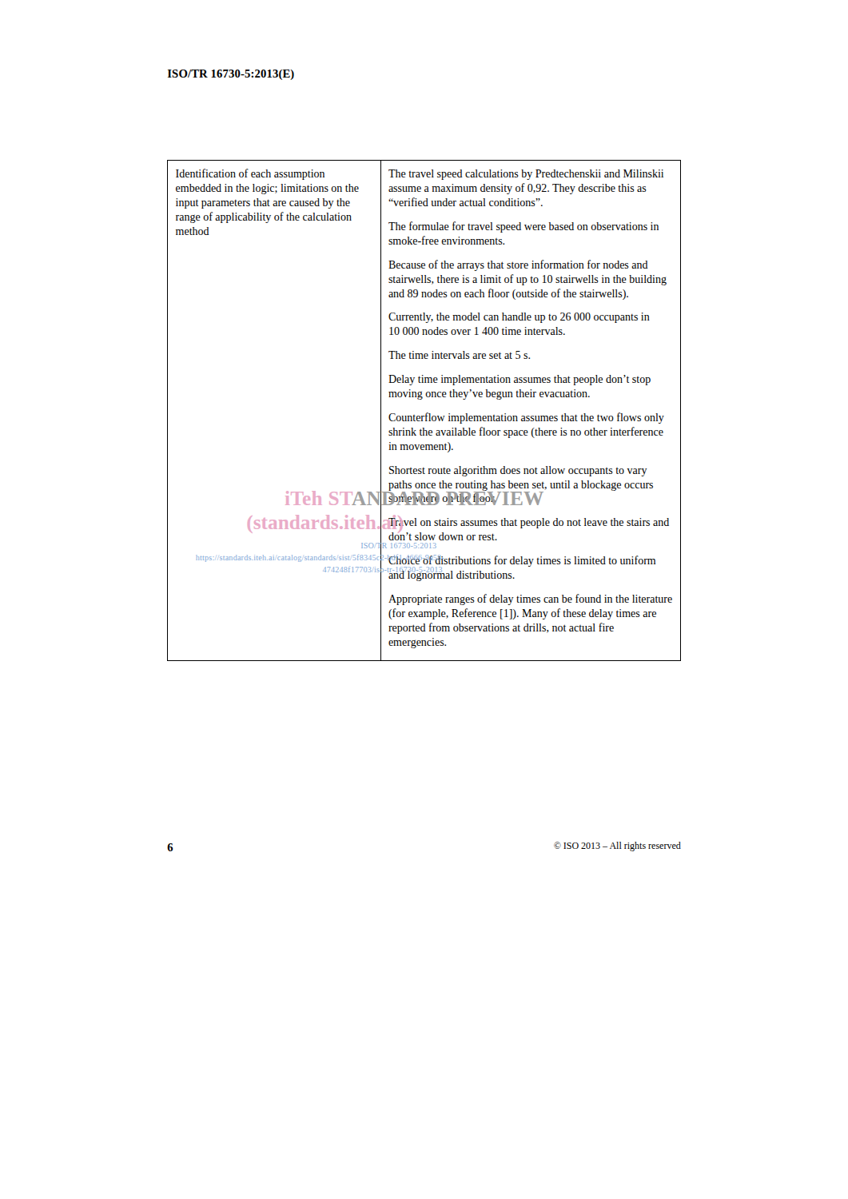ISO/TR 16730-5:2013(E)
| Identification of each assumption embedded in the logic; limitations on the input parameters that are caused by the range of applicability of the calculation method | The travel speed calculations by Predtechenskii and Milinskii assume a maximum density of 0,92. They describe this as “verified under actual conditions”. The formulae for travel speed were based on observations in smoke-free environments. Because of the arrays that store information for nodes and stairwells, there is a limit of up to 10 stairwells in the building and 89 nodes on each floor (outside of the stairwells). Currently, the model can handle up to 26 000 occupants in 10 000 nodes over 1 400 time intervals. The time intervals are set at 5 s. Delay time implementation assumes that people don’t stop moving once they’ve begun their evacuation. Counterflow implementation assumes that the two flows only shrink the available floor space (there is no other interference in movement). Shortest route algorithm does not allow occupants to vary paths once the routing has been set, until a blockage occurs somewhere on the floor. Travel on stairs assumes that people do not leave the stairs and don’t slow down or rest. Choice of distributions for delay times is limited to uniform and lognormal distributions. Appropriate ranges of delay times can be found in the literature (for example, Reference [1]). Many of these delay times are reported from observations at drills, not actual fire emergencies. |
iTeh STANDARD PREVIEW
(standards.iteh.ai)
ISO/TR 16730-5:2013
https://standards.iteh.ai/catalog/standards/sist/5f8345c2-bdf1-4666-9a58-
474248f17703/iso-tr-16730-5-2013
6 © ISO 2013 – All rights reserved